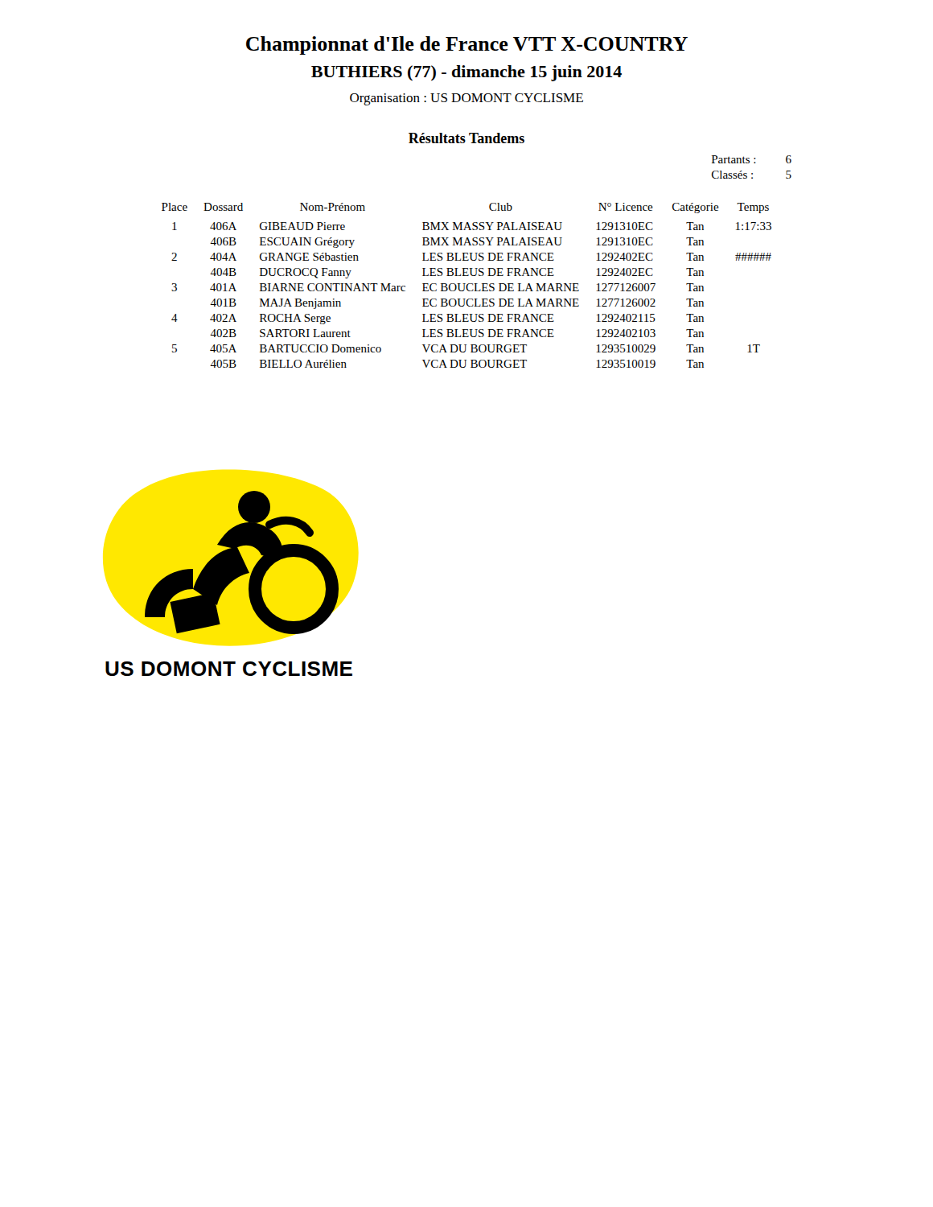Championnat d'Ile de France VTT X-COUNTRY
BUTHIERS (77) - dimanche 15 juin 2014
Organisation : US DOMONT CYCLISME
Résultats Tandems
| Partants : | 6 |
| Classés : | 5 |
| Place | Dossard | Nom-Prénom | Club | N° Licence | Catégorie | Temps |
| --- | --- | --- | --- | --- | --- | --- |
| 1 | 406A | GIBEAUD Pierre | BMX MASSY PALAISEAU | 1291310EC | Tan | 1:17:33 |
| | 406B | ESCUAIN Grégory | BMX MASSY PALAISEAU | 1291310EC | Tan | |
| 2 | 404A | GRANGE Sébastien | LES BLEUS DE FRANCE | 1292402EC | Tan | ###### |
| | 404B | DUCROCQ Fanny | LES BLEUS DE FRANCE | 1292402EC | Tan | |
| 3 | 401A | BIARNE CONTINANT Marc | EC BOUCLES DE LA MARNE | 1277126007 | Tan | |
| | 401B | MAJA Benjamin | EC BOUCLES DE LA MARNE | 1277126002 | Tan | |
| 4 | 402A | ROCHA Serge | LES BLEUS DE FRANCE | 1292402115 | Tan | |
| | 402B | SARTORI Laurent | LES BLEUS DE FRANCE | 1292402103 | Tan | |
| 5 | 405A | BARTUCCIO Domenico | VCA DU BOURGET | 1293510029 | Tan | 1T |
| | 405B | BIELLO Aurélien | VCA DU BOURGET | 1293510019 | Tan | |
US DOMONT CYCLISME